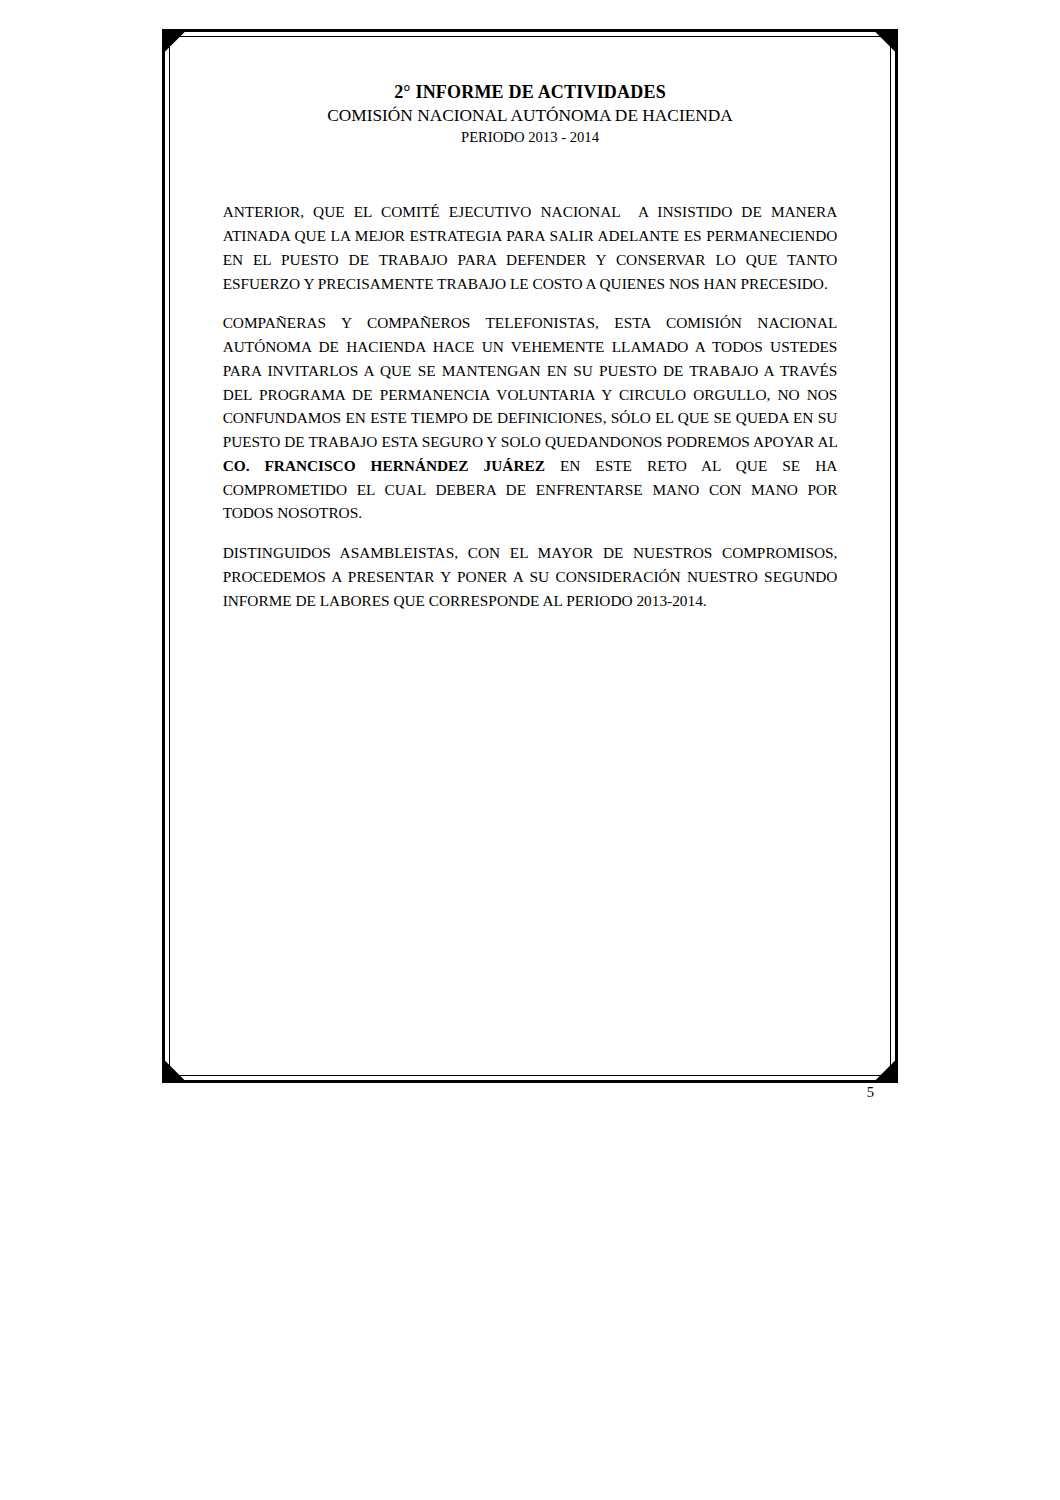2° INFORME DE ACTIVIDADES
COMISIÓN NACIONAL AUTÓNOMA DE HACIENDA
PERIODO 2013 - 2014
ANTERIOR, QUE EL COMITÉ EJECUTIVO NACIONAL A INSISTIDO DE MANERA ATINADA QUE LA MEJOR ESTRATEGIA PARA SALIR ADELANTE ES PERMANECIENDO EN EL PUESTO DE TRABAJO PARA DEFENDER Y CONSERVAR LO QUE TANTO ESFUERZO Y PRECISAMENTE TRABAJO LE COSTO A QUIENES NOS HAN PRECESIDO.
COMPAÑERAS Y COMPAÑEROS TELEFONISTAS, ESTA COMISIÓN NACIONAL AUTÓNOMA DE HACIENDA HACE UN VEHEMENTE LLAMADO A TODOS USTEDES PARA INVITARLOS A QUE SE MANTENGAN EN SU PUESTO DE TRABAJO A TRAVÉS DEL PROGRAMA DE PERMANENCIA VOLUNTARIA Y CIRCULO ORGULLO, NO NOS CONFUNDAMOS EN ESTE TIEMPO DE DEFINICIONES, SÓLO EL QUE SE QUEDA EN SU PUESTO DE TRABAJO ESTA SEGURO Y SOLO QUEDANDONOS PODREMOS APOYAR AL CO. FRANCISCO HERNÁNDEZ JUÁREZ EN ESTE RETO AL QUE SE HA COMPROMETIDO EL CUAL DEBERA DE ENFRENTARSE MANO CON MANO POR TODOS NOSOTROS.
DISTINGUIDOS ASAMBLEISTAS, CON EL MAYOR DE NUESTROS COMPROMISOS, PROCEDEMOS A PRESENTAR Y PONER A SU CONSIDERACIÓN NUESTRO SEGUNDO INFORME DE LABORES QUE CORRESPONDE AL PERIODO 2013-2014.
5